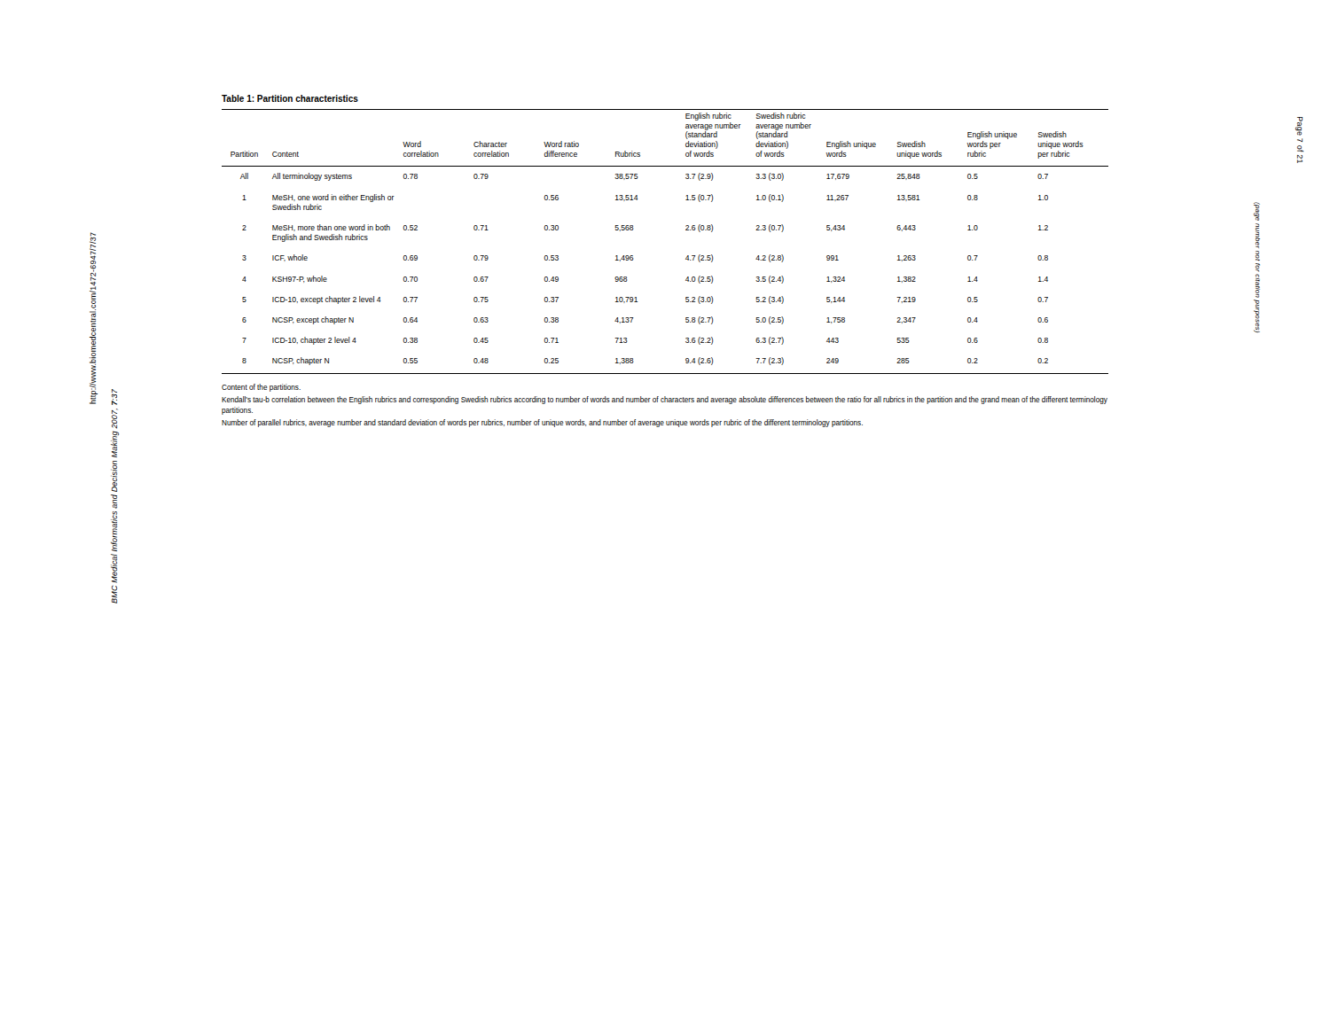http://www.biomedcentral.com/1472-6947/7/37
BMC Medical Informatics and Decision Making 2007, 7:37
Page 7 of 21
(page number not for citation purposes)
Table 1: Partition characteristics
| Partition | Content | Word correlation | Character correlation | Word ratio difference | Rubrics | English rubric average number (standard deviation) of words | Swedish rubric average number (standard deviation) of words | English unique words | Swedish unique words | English unique words per rubric | Swedish unique words per rubric |
| --- | --- | --- | --- | --- | --- | --- | --- | --- | --- | --- | --- |
| All | All terminology systems | 0.78 | 0.79 | | 38,575 | 3.7 (2.9) | 3.3 (3.0) | 17,679 | 25,848 | 0.5 | 0.7 |
| 1 | MeSH, one word in either English or Swedish rubric | | | 0.56 | 13,514 | 1.5 (0.7) | 1.0 (0.1) | 11,267 | 13,581 | 0.8 | 1.0 |
| 2 | MeSH, more than one word in both English and Swedish rubrics | 0.52 | 0.71 | 0.30 | 5,568 | 2.6 (0.8) | 2.3 (0.7) | 5,434 | 6,443 | 1.0 | 1.2 |
| 3 | ICF, whole | 0.69 | 0.79 | 0.53 | 1,496 | 4.7 (2.5) | 4.2 (2.8) | 991 | 1,263 | 0.7 | 0.8 |
| 4 | KSH97-P, whole | 0.70 | 0.67 | 0.49 | 968 | 4.0 (2.5) | 3.5 (2.4) | 1,324 | 1,382 | 1.4 | 1.4 |
| 5 | ICD-10, except chapter 2 level 4 | 0.77 | 0.75 | 0.37 | 10,791 | 5.2 (3.0) | 5.2 (3.4) | 5,144 | 7,219 | 0.5 | 0.7 |
| 6 | NCSP, except chapter N | 0.64 | 0.63 | 0.38 | 4,137 | 5.8 (2.7) | 5.0 (2.5) | 1,758 | 2,347 | 0.4 | 0.6 |
| 7 | ICD-10, chapter 2 level 4 | 0.38 | 0.45 | 0.71 | 713 | 3.6 (2.2) | 6.3 (2.7) | 443 | 535 | 0.6 | 0.8 |
| 8 | NCSP, chapter N | 0.55 | 0.48 | 0.25 | 1,388 | 9.4 (2.6) | 7.7 (2.3) | 249 | 285 | 0.2 | 0.2 |
Content of the partitions.
Kendall's tau-b correlation between the English rubrics and corresponding Swedish rubrics according to number of words and number of characters and average absolute differences between the ratio for all rubrics in the partition and the grand mean of the different terminology partitions.
Number of parallel rubrics, average number and standard deviation of words per rubrics, number of unique words, and number of average unique words per rubric of the different terminology partitions.